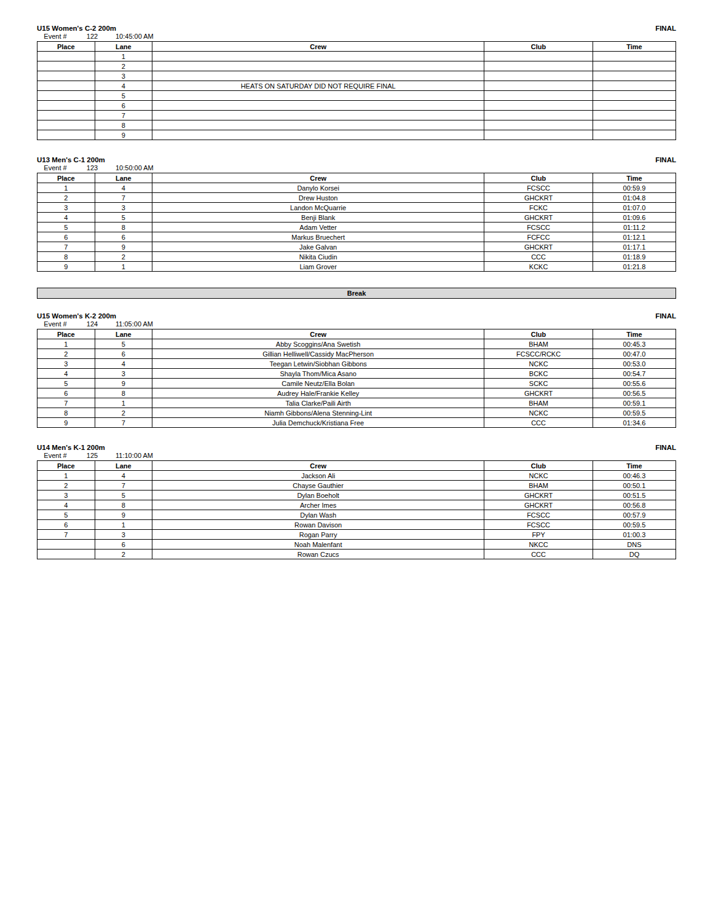U15 Women's C-2 200m FINAL
Event # 122 10:45:00 AM
| Place | Lane | Crew | Club | Time |
| --- | --- | --- | --- | --- |
| | 1 | | | |
| | 2 | | | |
| | 3 | | | |
| | 4 | HEATS ON SATURDAY DID NOT REQUIRE FINAL | | |
| | 5 | | | |
| | 6 | | | |
| | 7 | | | |
| | 8 | | | |
| | 9 | | | |
U13 Men's C-1 200m FINAL
Event # 123 10:50:00 AM
| Place | Lane | Crew | Club | Time |
| --- | --- | --- | --- | --- |
| 1 | 4 | Danylo Korsei | FCSCC | 00:59.9 |
| 2 | 7 | Drew Huston | GHCKRT | 01:04.8 |
| 3 | 3 | Landon McQuarrie | FCKC | 01:07.0 |
| 4 | 5 | Benji Blank | GHCKRT | 01:09.6 |
| 5 | 8 | Adam Vetter | FCSCC | 01:11.2 |
| 6 | 6 | Markus Bruechert | FCFCC | 01:12.1 |
| 7 | 9 | Jake Galvan | GHCKRT | 01:17.1 |
| 8 | 2 | Nikita Ciudin | CCC | 01:18.9 |
| 9 | 1 | Liam Grover | KCKC | 01:21.8 |
Break
U15 Women's K-2 200m FINAL
Event # 124 11:05:00 AM
| Place | Lane | Crew | Club | Time |
| --- | --- | --- | --- | --- |
| 1 | 5 | Abby Scoggins/Ana Swetish | BHAM | 00:45.3 |
| 2 | 6 | Gillian Helliwell/Cassidy MacPherson | FCSCC/RCKC | 00:47.0 |
| 3 | 4 | Teegan Letwin/Siobhan Gibbons | NCKC | 00:53.0 |
| 4 | 3 | Shayla Thom/Mica Asano | BCKC | 00:54.7 |
| 5 | 9 | Camile Neutz/Ella Bolan | SCKC | 00:55.6 |
| 6 | 8 | Audrey Hale/Frankie Kelley | GHCKRT | 00:56.5 |
| 7 | 1 | Talia Clarke/Paili Airth | BHAM | 00:59.1 |
| 8 | 2 | Niamh Gibbons/Alena Stenning-Lint | NCKC | 00:59.5 |
| 9 | 7 | Julia Demchuck/Kristiana Free | CCC | 01:34.6 |
U14 Men's K-1 200m FINAL
Event # 125 11:10:00 AM
| Place | Lane | Crew | Club | Time |
| --- | --- | --- | --- | --- |
| 1 | 4 | Jackson Ali | NCKC | 00:46.3 |
| 2 | 7 | Chayse Gauthier | BHAM | 00:50.1 |
| 3 | 5 | Dylan Boeholt | GHCKRT | 00:51.5 |
| 4 | 8 | Archer Imes | GHCKRT | 00:56.8 |
| 5 | 9 | Dylan Wash | FCSCC | 00:57.9 |
| 6 | 1 | Rowan Davison | FCSCC | 00:59.5 |
| 7 | 3 | Rogan Parry | FPY | 01:00.3 |
| | 6 | Noah Malenfant | NKCC | DNS |
| | 2 | Rowan Czucs | CCC | DQ |